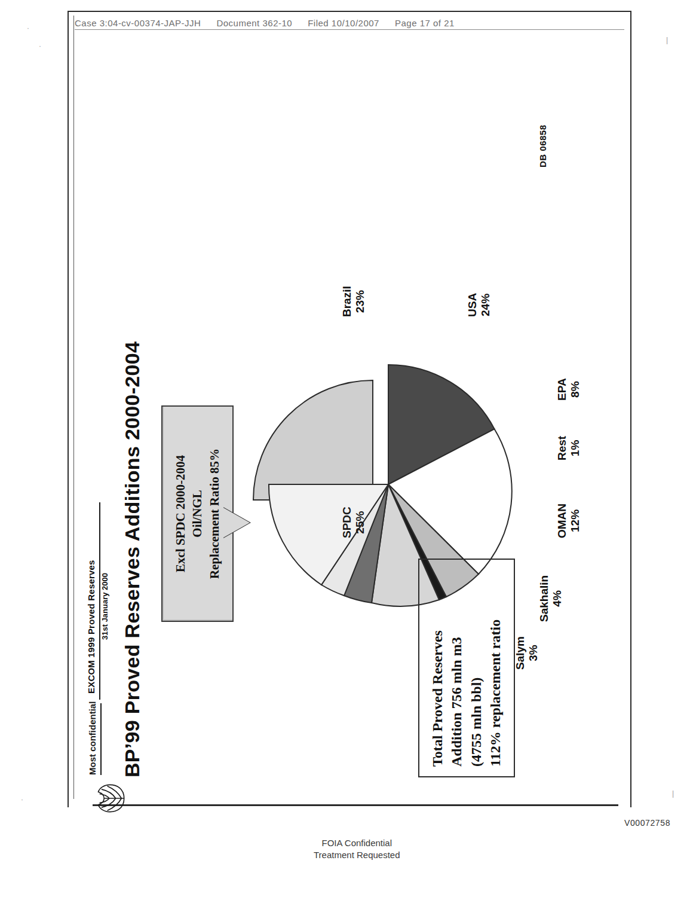Case 3:04-cv-00374-JAP-JJH Document 362-10 Filed 10/10/2007 Page 17 of 21
·
·
·
|
|
Most confidential
EXCOM 1999 Proved Reserves
31st January 2000
BP’99 Proved Reserves Additions 2000-2004
Excl SPDC 2000-2004
Oil/NGL
Replacement Ratio 85%
SPDC
25%
Brazil
23%
USA
24%
EPA
8%
Rest
1%
OMAN
12%
Sakhalin
4%
Salym
3%
Total Proved Reserves
Addition 756 mln m3
(4755 mln bbl)
112% replacement ratio
DB 06858
V00072758
FOIA Confidential
Treatment Requested